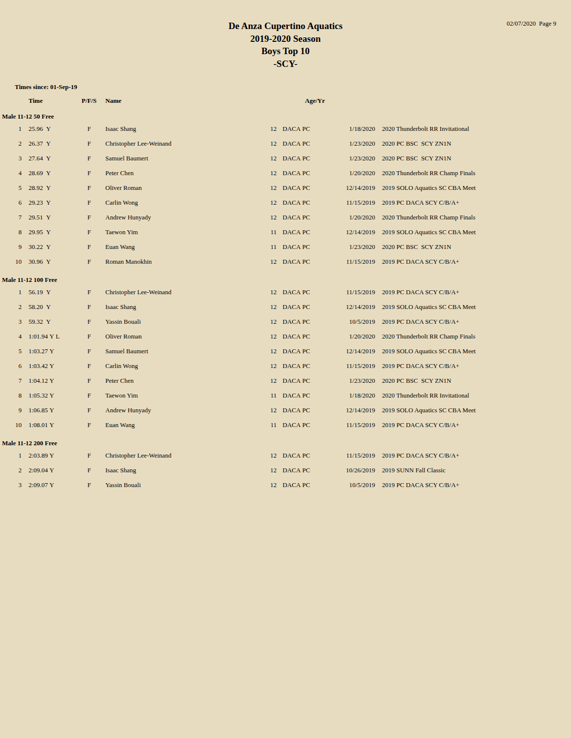02/07/2020 Page 9
De Anza Cupertino Aquatics
2019-2020 Season
Boys Top 10
-SCY-
Times since: 01-Sep-19
| | Time | P/F/S | Name | Age/Yr | | |
| --- | --- | --- | --- | --- | --- | --- |
| Male 11-12 50 Free |
| 1 | 25.96 Y | F | Isaac Shang | 12 | DACA PC | 1/18/2020 | 2020 Thunderbolt RR Invitational |
| 2 | 26.37 Y | F | Christopher Lee-Weinand | 12 | DACA PC | 1/23/2020 | 2020 PC BSC SCY ZN1N |
| 3 | 27.64 Y | F | Samuel Baumert | 12 | DACA PC | 1/23/2020 | 2020 PC BSC SCY ZN1N |
| 4 | 28.69 Y | F | Peter Chen | 12 | DACA PC | 1/20/2020 | 2020 Thunderbolt RR Champ Finals |
| 5 | 28.92 Y | F | Oliver Roman | 12 | DACA PC | 12/14/2019 | 2019 SOLO Aquatics SC CBA Meet |
| 6 | 29.23 Y | F | Carlin Wong | 12 | DACA PC | 11/15/2019 | 2019 PC DACA SCY C/B/A+ |
| 7 | 29.51 Y | F | Andrew Hunyady | 12 | DACA PC | 1/20/2020 | 2020 Thunderbolt RR Champ Finals |
| 8 | 29.95 Y | F | Taewon Yim | 11 | DACA PC | 12/14/2019 | 2019 SOLO Aquatics SC CBA Meet |
| 9 | 30.22 Y | F | Euan Wang | 11 | DACA PC | 1/23/2020 | 2020 PC BSC SCY ZN1N |
| 10 | 30.96 Y | F | Roman Manokhin | 12 | DACA PC | 11/15/2019 | 2019 PC DACA SCY C/B/A+ |
| Male 11-12 100 Free |
| 1 | 56.19 Y | F | Christopher Lee-Weinand | 12 | DACA PC | 11/15/2019 | 2019 PC DACA SCY C/B/A+ |
| 2 | 58.20 Y | F | Isaac Shang | 12 | DACA PC | 12/14/2019 | 2019 SOLO Aquatics SC CBA Meet |
| 3 | 59.32 Y | F | Yassin Bouali | 12 | DACA PC | 10/5/2019 | 2019 PC DACA SCY C/B/A+ |
| 4 | 1:01.94 Y L | F | Oliver Roman | 12 | DACA PC | 1/20/2020 | 2020 Thunderbolt RR Champ Finals |
| 5 | 1:03.27 Y | F | Samuel Baumert | 12 | DACA PC | 12/14/2019 | 2019 SOLO Aquatics SC CBA Meet |
| 6 | 1:03.42 Y | F | Carlin Wong | 12 | DACA PC | 11/15/2019 | 2019 PC DACA SCY C/B/A+ |
| 7 | 1:04.12 Y | F | Peter Chen | 12 | DACA PC | 1/23/2020 | 2020 PC BSC SCY ZN1N |
| 8 | 1:05.32 Y | F | Taewon Yim | 11 | DACA PC | 1/18/2020 | 2020 Thunderbolt RR Invitational |
| 9 | 1:06.85 Y | F | Andrew Hunyady | 12 | DACA PC | 12/14/2019 | 2019 SOLO Aquatics SC CBA Meet |
| 10 | 1:08.01 Y | F | Euan Wang | 11 | DACA PC | 11/15/2019 | 2019 PC DACA SCY C/B/A+ |
| Male 11-12 200 Free |
| 1 | 2:03.89 Y | F | Christopher Lee-Weinand | 12 | DACA PC | 11/15/2019 | 2019 PC DACA SCY C/B/A+ |
| 2 | 2:09.04 Y | F | Isaac Shang | 12 | DACA PC | 10/26/2019 | 2019 SUNN Fall Classic |
| 3 | 2:09.07 Y | F | Yassin Bouali | 12 | DACA PC | 10/5/2019 | 2019 PC DACA SCY C/B/A+ |